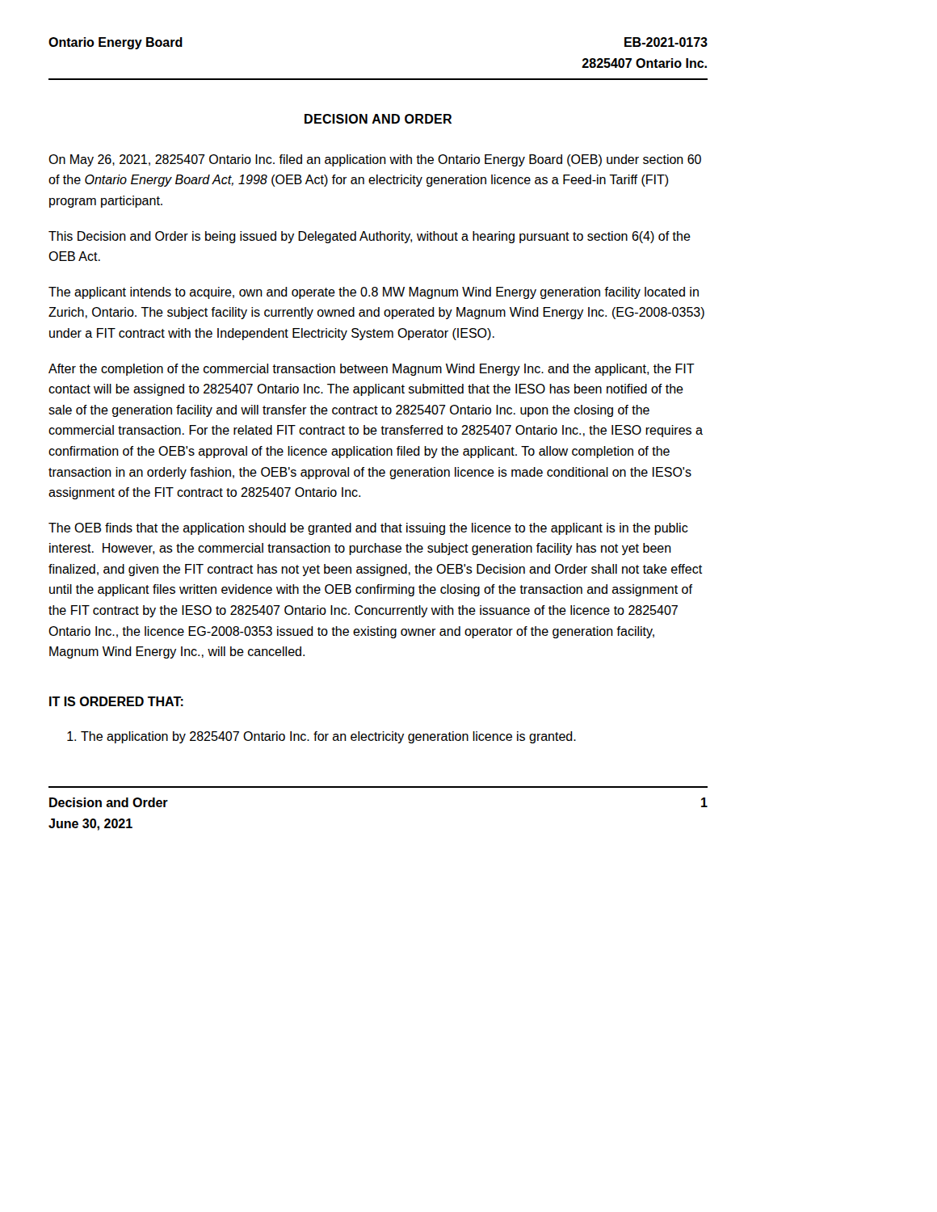Ontario Energy Board
EB-2021-0173
2825407 Ontario Inc.
DECISION AND ORDER
On May 26, 2021, 2825407 Ontario Inc. filed an application with the Ontario Energy Board (OEB) under section 60 of the Ontario Energy Board Act, 1998 (OEB Act) for an electricity generation licence as a Feed-in Tariff (FIT) program participant.
This Decision and Order is being issued by Delegated Authority, without a hearing pursuant to section 6(4) of the OEB Act.
The applicant intends to acquire, own and operate the 0.8 MW Magnum Wind Energy generation facility located in Zurich, Ontario. The subject facility is currently owned and operated by Magnum Wind Energy Inc. (EG-2008-0353) under a FIT contract with the Independent Electricity System Operator (IESO).
After the completion of the commercial transaction between Magnum Wind Energy Inc. and the applicant, the FIT contact will be assigned to 2825407 Ontario Inc. The applicant submitted that the IESO has been notified of the sale of the generation facility and will transfer the contract to 2825407 Ontario Inc. upon the closing of the commercial transaction. For the related FIT contract to be transferred to 2825407 Ontario Inc., the IESO requires a confirmation of the OEB's approval of the licence application filed by the applicant. To allow completion of the transaction in an orderly fashion, the OEB's approval of the generation licence is made conditional on the IESO's assignment of the FIT contract to 2825407 Ontario Inc.
The OEB finds that the application should be granted and that issuing the licence to the applicant is in the public interest. However, as the commercial transaction to purchase the subject generation facility has not yet been finalized, and given the FIT contract has not yet been assigned, the OEB's Decision and Order shall not take effect until the applicant files written evidence with the OEB confirming the closing of the transaction and assignment of the FIT contract by the IESO to 2825407 Ontario Inc. Concurrently with the issuance of the licence to 2825407 Ontario Inc., the licence EG-2008-0353 issued to the existing owner and operator of the generation facility, Magnum Wind Energy Inc., will be cancelled.
IT IS ORDERED THAT:
The application by 2825407 Ontario Inc. for an electricity generation licence is granted.
Decision and Order
June 30, 2021
1